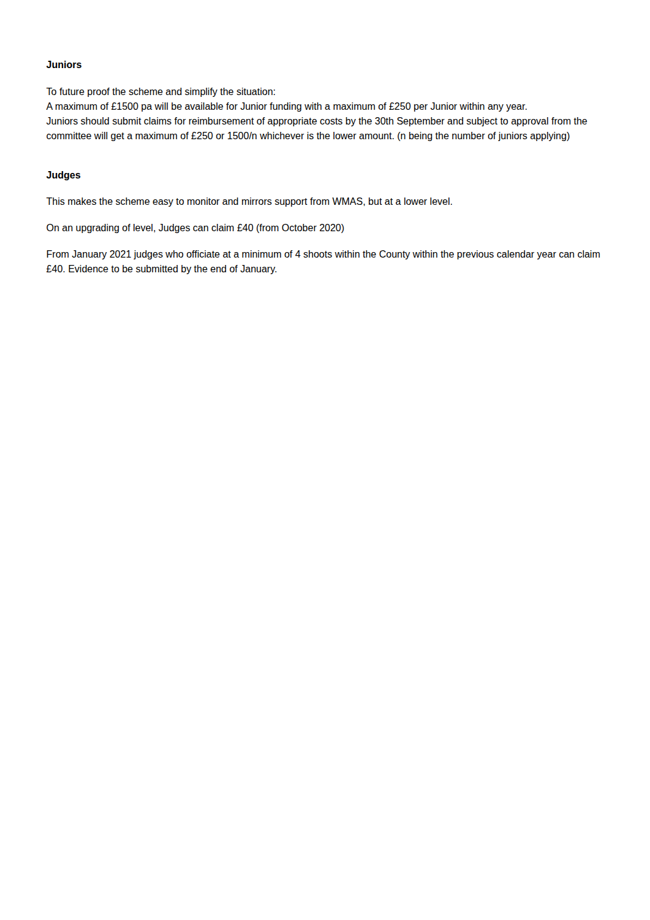Juniors
To future proof the scheme and simplify the situation:
A maximum of £1500 pa will be available for Junior funding with a maximum of £250 per Junior within any year.
Juniors should submit claims for reimbursement of appropriate costs by the 30th September and subject to approval from the committee will get a maximum of £250 or 1500/n whichever is the lower amount. (n being the number of juniors applying)
Judges
This makes the scheme easy to monitor and mirrors support from WMAS, but at a lower level.
On an upgrading of level, Judges can claim £40 (from October 2020)
From January 2021 judges who officiate at a minimum of 4 shoots within the County within the previous calendar year can claim £40. Evidence to be submitted by the end of January.